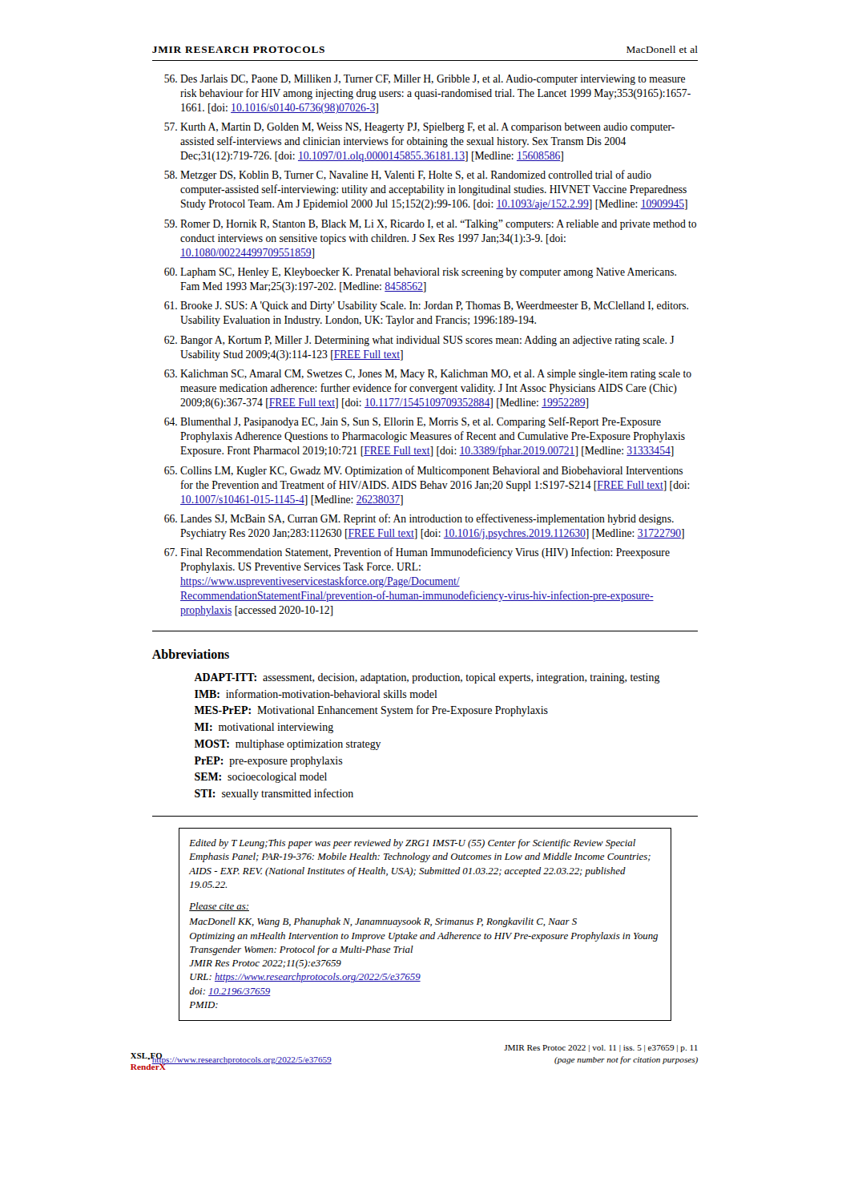JMIR RESEARCH PROTOCOLS MacDonell et al
56. Des Jarlais DC, Paone D, Milliken J, Turner CF, Miller H, Gribble J, et al. Audio-computer interviewing to measure risk behaviour for HIV among injecting drug users: a quasi-randomised trial. The Lancet 1999 May;353(9165):1657-1661. [doi: 10.1016/s0140-6736(98)07026-3]
57. Kurth A, Martin D, Golden M, Weiss NS, Heagerty PJ, Spielberg F, et al. A comparison between audio computer-assisted self-interviews and clinician interviews for obtaining the sexual history. Sex Transm Dis 2004 Dec;31(12):719-726. [doi: 10.1097/01.olq.0000145855.36181.13] [Medline: 15608586]
58. Metzger DS, Koblin B, Turner C, Navaline H, Valenti F, Holte S, et al. Randomized controlled trial of audio computer-assisted self-interviewing: utility and acceptability in longitudinal studies. HIVNET Vaccine Preparedness Study Protocol Team. Am J Epidemiol 2000 Jul 15;152(2):99-106. [doi: 10.1093/aje/152.2.99] [Medline: 10909945]
59. Romer D, Hornik R, Stanton B, Black M, Li X, Ricardo I, et al. “Talking” computers: A reliable and private method to conduct interviews on sensitive topics with children. J Sex Res 1997 Jan;34(1):3-9. [doi: 10.1080/00224499709551859]
60. Lapham SC, Henley E, Kleyboecker K. Prenatal behavioral risk screening by computer among Native Americans. Fam Med 1993 Mar;25(3):197-202. [Medline: 8458562]
61. Brooke J. SUS: A 'Quick and Dirty' Usability Scale. In: Jordan P, Thomas B, Weerdmeester B, McClelland I, editors. Usability Evaluation in Industry. London, UK: Taylor and Francis; 1996:189-194.
62. Bangor A, Kortum P, Miller J. Determining what individual SUS scores mean: Adding an adjective rating scale. J Usability Stud 2009;4(3):114-123 [FREE Full text]
63. Kalichman SC, Amaral CM, Swetzes C, Jones M, Macy R, Kalichman MO, et al. A simple single-item rating scale to measure medication adherence: further evidence for convergent validity. J Int Assoc Physicians AIDS Care (Chic) 2009;8(6):367-374 [FREE Full text] [doi: 10.1177/1545109709352884] [Medline: 19952289]
64. Blumenthal J, Pasipanodya EC, Jain S, Sun S, Ellorin E, Morris S, et al. Comparing Self-Report Pre-Exposure Prophylaxis Adherence Questions to Pharmacologic Measures of Recent and Cumulative Pre-Exposure Prophylaxis Exposure. Front Pharmacol 2019;10:721 [FREE Full text] [doi: 10.3389/fphar.2019.00721] [Medline: 31333454]
65. Collins LM, Kugler KC, Gwadz MV. Optimization of Multicomponent Behavioral and Biobehavioral Interventions for the Prevention and Treatment of HIV/AIDS. AIDS Behav 2016 Jan;20 Suppl 1:S197-S214 [FREE Full text] [doi: 10.1007/s10461-015-1145-4] [Medline: 26238037]
66. Landes SJ, McBain SA, Curran GM. Reprint of: An introduction to effectiveness-implementation hybrid designs. Psychiatry Res 2020 Jan;283:112630 [FREE Full text] [doi: 10.1016/j.psychres.2019.112630] [Medline: 31722790]
67. Final Recommendation Statement, Prevention of Human Immunodeficiency Virus (HIV) Infection: Preexposure Prophylaxis. US Preventive Services Task Force. URL: https://www.uspreventiveservicestaskforce.org/Page/Document/
RecommendationStatementFinal/prevention-of-human-immunodeficiency-virus-hiv-infection-pre-exposure-prophylaxis [accessed 2020-10-12]
Abbreviations
ADAPT-ITT: assessment, decision, adaptation, production, topical experts, integration, training, testing
IMB: information-motivation-behavioral skills model
MES-PrEP: Motivational Enhancement System for Pre-Exposure Prophylaxis
MI: motivational interviewing
MOST: multiphase optimization strategy
PrEP: pre-exposure prophylaxis
SEM: socioecological model
STI: sexually transmitted infection
Edited by T Leung;This paper was peer reviewed by ZRG1 IMST-U (55) Center for Scientific Review Special Emphasis Panel; PAR-19-376: Mobile Health: Technology and Outcomes in Low and Middle Income Countries; AIDS - EXP. REV. (National Institutes of Health, USA); Submitted 01.03.22; accepted 22.03.22; published 19.05.22.
Please cite as:
MacDonell KK, Wang B, Phanuphak N, Janamnuaysook R, Srimanus P, Rongkavilit C, Naar S
Optimizing an mHealth Intervention to Improve Uptake and Adherence to HIV Pre-exposure Prophylaxis in Young Transgender Women: Protocol for a Multi-Phase Trial
JMIR Res Protoc 2022;11(5):e37659
URL: https://www.researchprotocols.org/2022/5/e37659
doi: 10.2196/37659
PMID:
https://www.researchprotocols.org/2022/5/e37659
JMIR Res Protoc 2022 | vol. 11 | iss. 5 | e37659 | p. 11
(page number not for citation purposes)
XSL•FO
RenderX